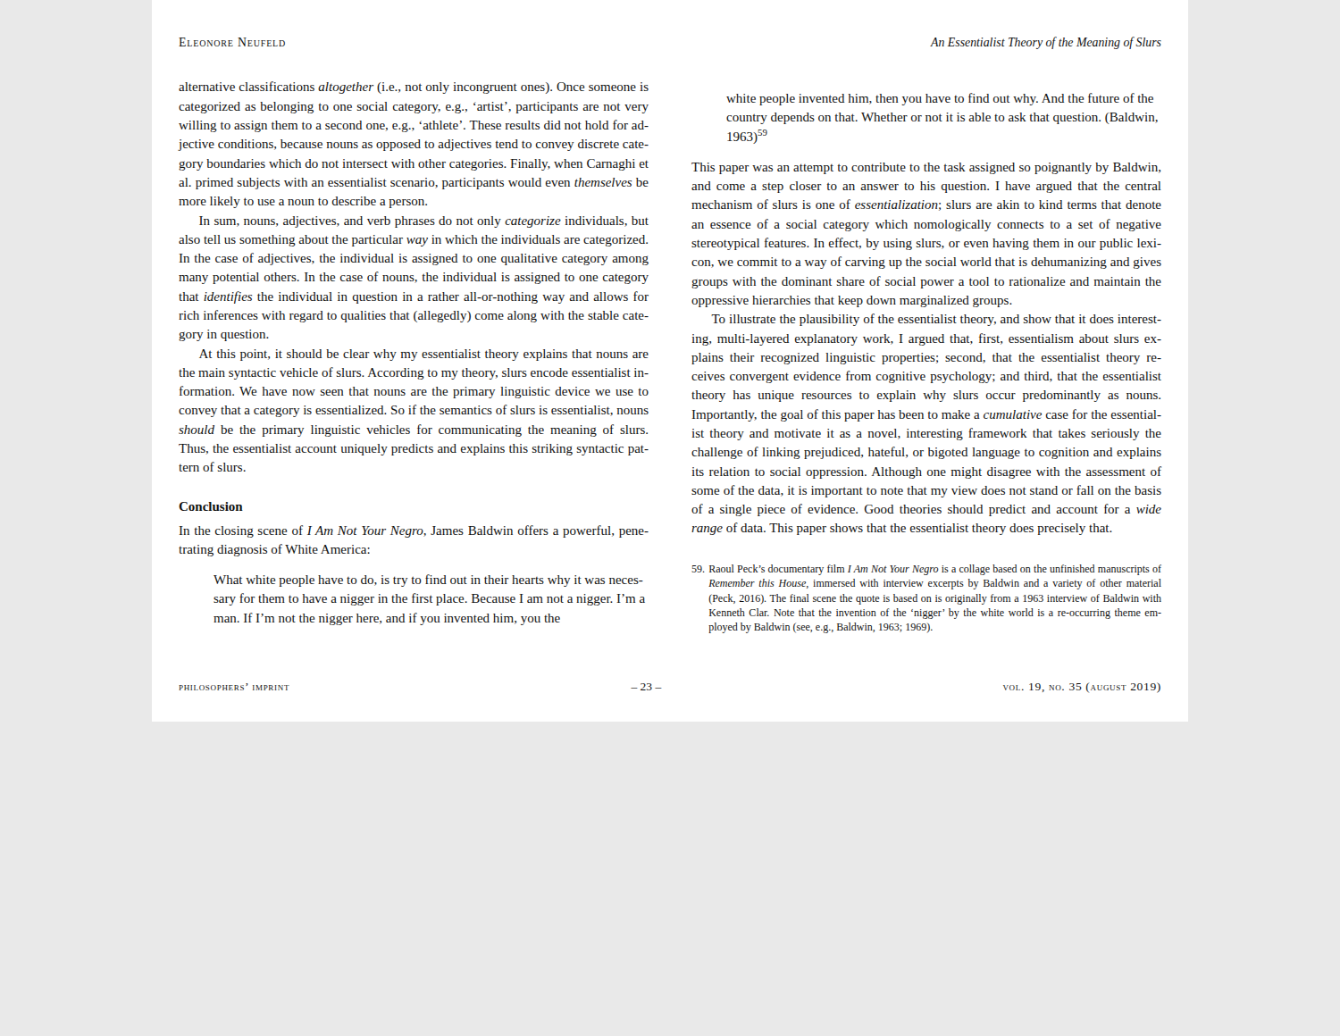Eleonore Neufeld
An Essentialist Theory of the Meaning of Slurs
alternative classifications altogether (i.e., not only incongruent ones). Once someone is categorized as belonging to one social category, e.g., ‘artist’, participants are not very willing to assign them to a second one, e.g., ‘athlete’. These results did not hold for adjective conditions, because nouns as opposed to adjectives tend to convey discrete category boundaries which do not intersect with other categories. Finally, when Carnaghi et al. primed subjects with an essentialist scenario, participants would even themselves be more likely to use a noun to describe a person.
In sum, nouns, adjectives, and verb phrases do not only categorize individuals, but also tell us something about the particular way in which the individuals are categorized. In the case of adjectives, the individual is assigned to one qualitative category among many potential others. In the case of nouns, the individual is assigned to one category that identifies the individual in question in a rather all-or-nothing way and allows for rich inferences with regard to qualities that (allegedly) come along with the stable category in question.
At this point, it should be clear why my essentialist theory explains that nouns are the main syntactic vehicle of slurs. According to my theory, slurs encode essentialist information. We have now seen that nouns are the primary linguistic device we use to convey that a category is essentialized. So if the semantics of slurs is essentialist, nouns should be the primary linguistic vehicles for communicating the meaning of slurs. Thus, the essentialist account uniquely predicts and explains this striking syntactic pattern of slurs.
Conclusion
In the closing scene of I Am Not Your Negro, James Baldwin offers a powerful, penetrating diagnosis of White America:
What white people have to do, is try to find out in their hearts why it was necessary for them to have a nigger in the first place. Because I am not a nigger. I’m a man. If I’m not the nigger here, and if you invented him, you the
white people invented him, then you have to find out why. And the future of the country depends on that. Whether or not it is able to ask that question. (Baldwin, 1963)59
This paper was an attempt to contribute to the task assigned so poignantly by Baldwin, and come a step closer to an answer to his question. I have argued that the central mechanism of slurs is one of essentialization; slurs are akin to kind terms that denote an essence of a social category which nomologically connects to a set of negative stereotypical features. In effect, by using slurs, or even having them in our public lexicon, we commit to a way of carving up the social world that is dehumanizing and gives groups with the dominant share of social power a tool to rationalize and maintain the oppressive hierarchies that keep down marginalized groups.
To illustrate the plausibility of the essentialist theory, and show that it does interesting, multi-layered explanatory work, I argued that, first, essentialism about slurs explains their recognized linguistic properties; second, that the essentialist theory receives convergent evidence from cognitive psychology; and third, that the essentialist theory has unique resources to explain why slurs occur predominantly as nouns. Importantly, the goal of this paper has been to make a cumulative case for the essentialist theory and motivate it as a novel, interesting framework that takes seriously the challenge of linking prejudiced, hateful, or bigoted language to cognition and explains its relation to social oppression. Although one might disagree with the assessment of some of the data, it is important to note that my view does not stand or fall on the basis of a single piece of evidence. Good theories should predict and account for a wide range of data. This paper shows that the essentialist theory does precisely that.
59. Raoul Peck’s documentary film I Am Not Your Negro is a collage based on the unfinished manuscripts of Remember this House, immersed with interview excerpts by Baldwin and a variety of other material (Peck, 2016). The final scene the quote is based on is originally from a 1963 interview of Baldwin with Kenneth Clar. Note that the invention of the ‘nigger’ by the white world is a re-occurring theme employed by Baldwin (see, e.g., Baldwin, 1963; 1969).
philosophers’ imprint
– 23 –
vol. 19, no. 35 (august 2019)